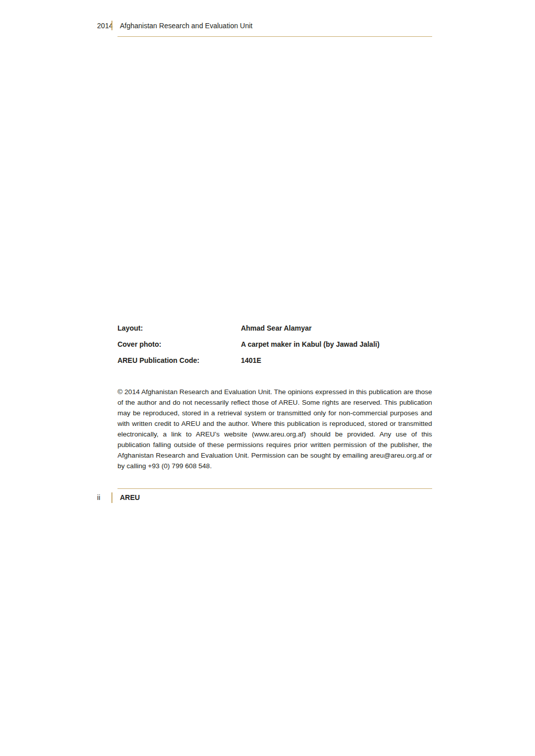2014 Afghanistan Research and Evaluation Unit
| Layout: | Ahmad Sear Alamyar |
| Cover photo: | A carpet maker in Kabul (by Jawad Jalali) |
| AREU Publication Code: | 1401E |
© 2014 Afghanistan Research and Evaluation Unit. The opinions expressed in this publication are those of the author and do not necessarily reflect those of AREU. Some rights are reserved. This publication may be reproduced, stored in a retrieval system or transmitted only for non-commercial purposes and with written credit to AREU and the author. Where this publication is reproduced, stored or transmitted electronically, a link to AREU’s website (www.areu.org.af) should be provided. Any use of this publication falling outside of these permissions requires prior written permission of the publisher, the Afghanistan Research and Evaluation Unit. Permission can be sought by emailing areu@areu.org.af or by calling +93 (0) 799 608 548.
ii AREU